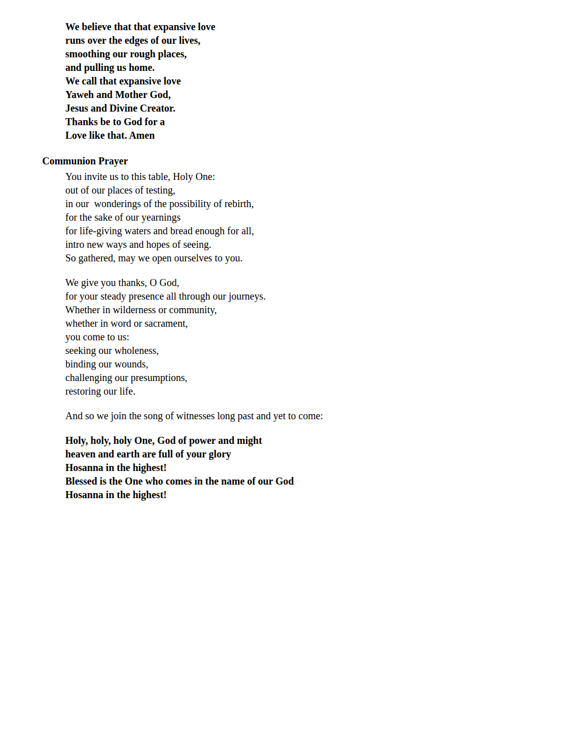We believe that that expansive love
runs over the edges of our lives,
smoothing our rough places,
and pulling us home.
We call that expansive love
Yaweh and Mother God,
Jesus and Divine Creator.
Thanks be to God for a
Love like that. Amen
Communion Prayer
You invite us to this table, Holy One:
out of our places of testing,
in our wonderings of the possibility of rebirth,
for the sake of our yearnings
for life-giving waters and bread enough for all,
intro new ways and hopes of seeing.
So gathered, may we open ourselves to you.
We give you thanks, O God,
for your steady presence all through our journeys.
Whether in wilderness or community,
whether in word or sacrament,
you come to us:
seeking our wholeness,
binding our wounds,
challenging our presumptions,
restoring our life.
And so we join the song of witnesses long past and yet to come:
Holy, holy, holy One, God of power and might
heaven and earth are full of your glory
Hosanna in the highest!
Blessed is the One who comes in the name of our God
Hosanna in the highest!